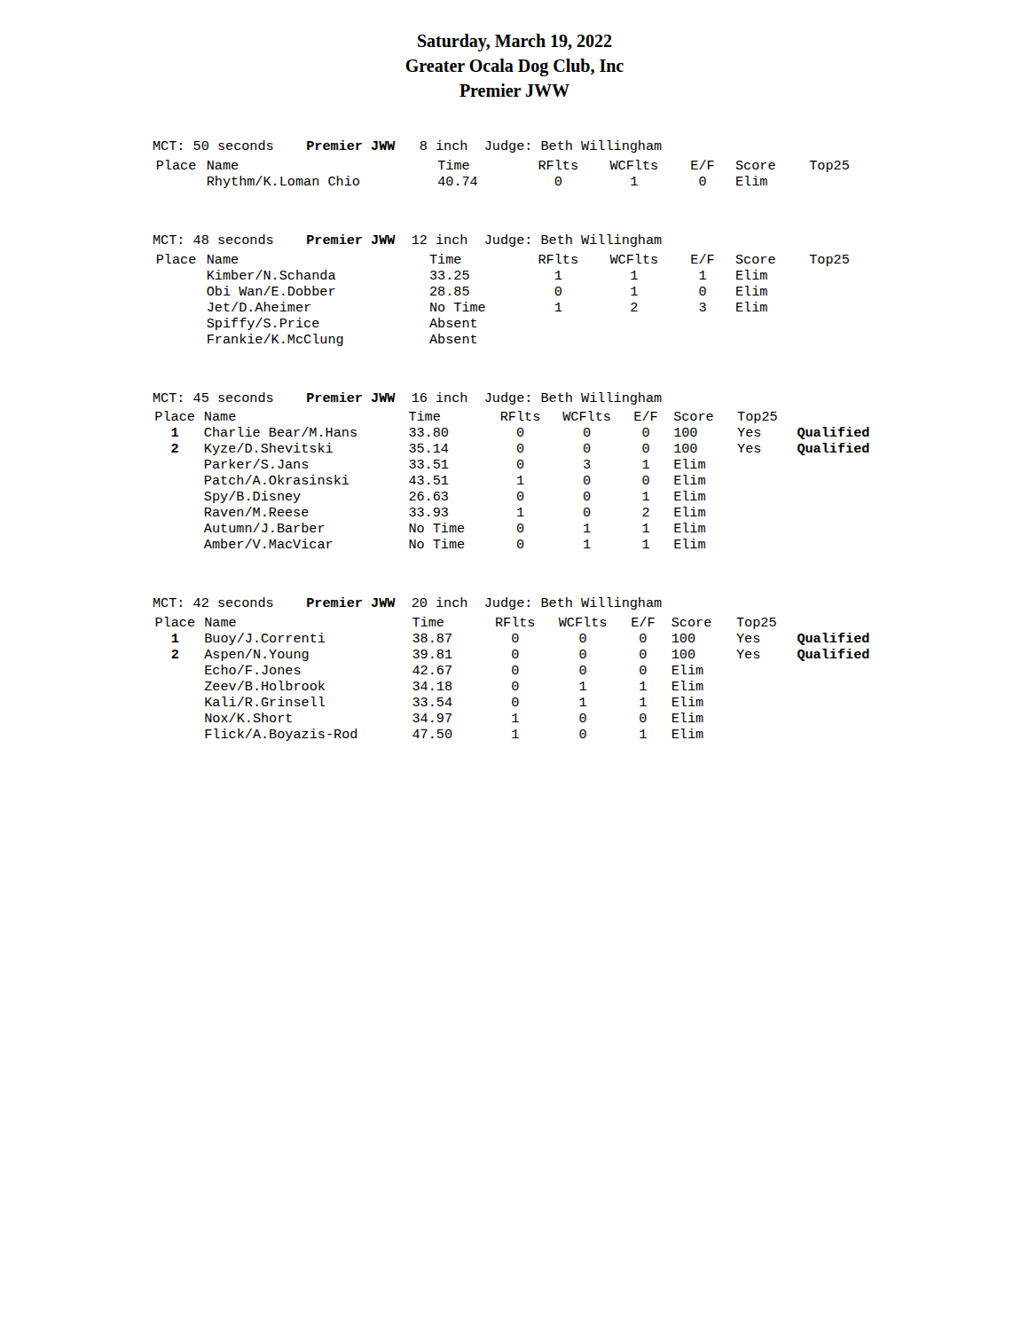Saturday, March 19, 2022
Greater Ocala Dog Club, Inc
Premier JWW
MCT: 50 seconds Premier JWW 8 inch Judge: Beth Willingham
| Place | Name | Time | RFlts | WCFlts | E/F | Score | Top25 |
| --- | --- | --- | --- | --- | --- | --- | --- |
| | Rhythm/K.Loman Chio | 40.74 | 0 | 1 | 0 | Elim | |
MCT: 48 seconds Premier JWW 12 inch Judge: Beth Willingham
| Place | Name | Time | RFlts | WCFlts | E/F | Score | Top25 |
| --- | --- | --- | --- | --- | --- | --- | --- |
| | Kimber/N.Schanda | 33.25 | 1 | 1 | 1 | Elim | |
| | Obi Wan/E.Dobber | 28.85 | 0 | 1 | 0 | Elim | |
| | Jet/D.Aheimer | No Time | 1 | 2 | 3 | Elim | |
| | Spiffy/S.Price | Absent | | | | | |
| | Frankie/K.McClung | Absent | | | | | |
MCT: 45 seconds Premier JWW 16 inch Judge: Beth Willingham
| Place | Name | Time | RFlts | WCFlts | E/F | Score | Top25 | |
| --- | --- | --- | --- | --- | --- | --- | --- | --- |
| 1 | Charlie Bear/M.Hans | 33.80 | 0 | 0 | 0 | 100 | Yes | Qualified |
| 2 | Kyze/D.Shevitski | 35.14 | 0 | 0 | 0 | 100 | Yes | Qualified |
| | Parker/S.Jans | 33.51 | 0 | 3 | 1 | Elim | | |
| | Patch/A.Okrasinski | 43.51 | 1 | 0 | 0 | Elim | | |
| | Spy/B.Disney | 26.63 | 0 | 0 | 1 | Elim | | |
| | Raven/M.Reese | 33.93 | 1 | 0 | 2 | Elim | | |
| | Autumn/J.Barber | No Time | 0 | 1 | 1 | Elim | | |
| | Amber/V.MacVicar | No Time | 0 | 1 | 1 | Elim | | |
MCT: 42 seconds Premier JWW 20 inch Judge: Beth Willingham
| Place | Name | Time | RFlts | WCFlts | E/F | Score | Top25 | |
| --- | --- | --- | --- | --- | --- | --- | --- | --- |
| 1 | Buoy/J.Correnti | 38.87 | 0 | 0 | 0 | 100 | Yes | Qualified |
| 2 | Aspen/N.Young | 39.81 | 0 | 0 | 0 | 100 | Yes | Qualified |
| | Echo/F.Jones | 42.67 | 0 | 0 | 0 | Elim | | |
| | Zeev/B.Holbrook | 34.18 | 0 | 1 | 1 | Elim | | |
| | Kali/R.Grinsell | 33.54 | 0 | 1 | 1 | Elim | | |
| | Nox/K.Short | 34.97 | 1 | 0 | 0 | Elim | | |
| | Flick/A.Boyazis-Rod | 47.50 | 1 | 0 | 1 | Elim | | |